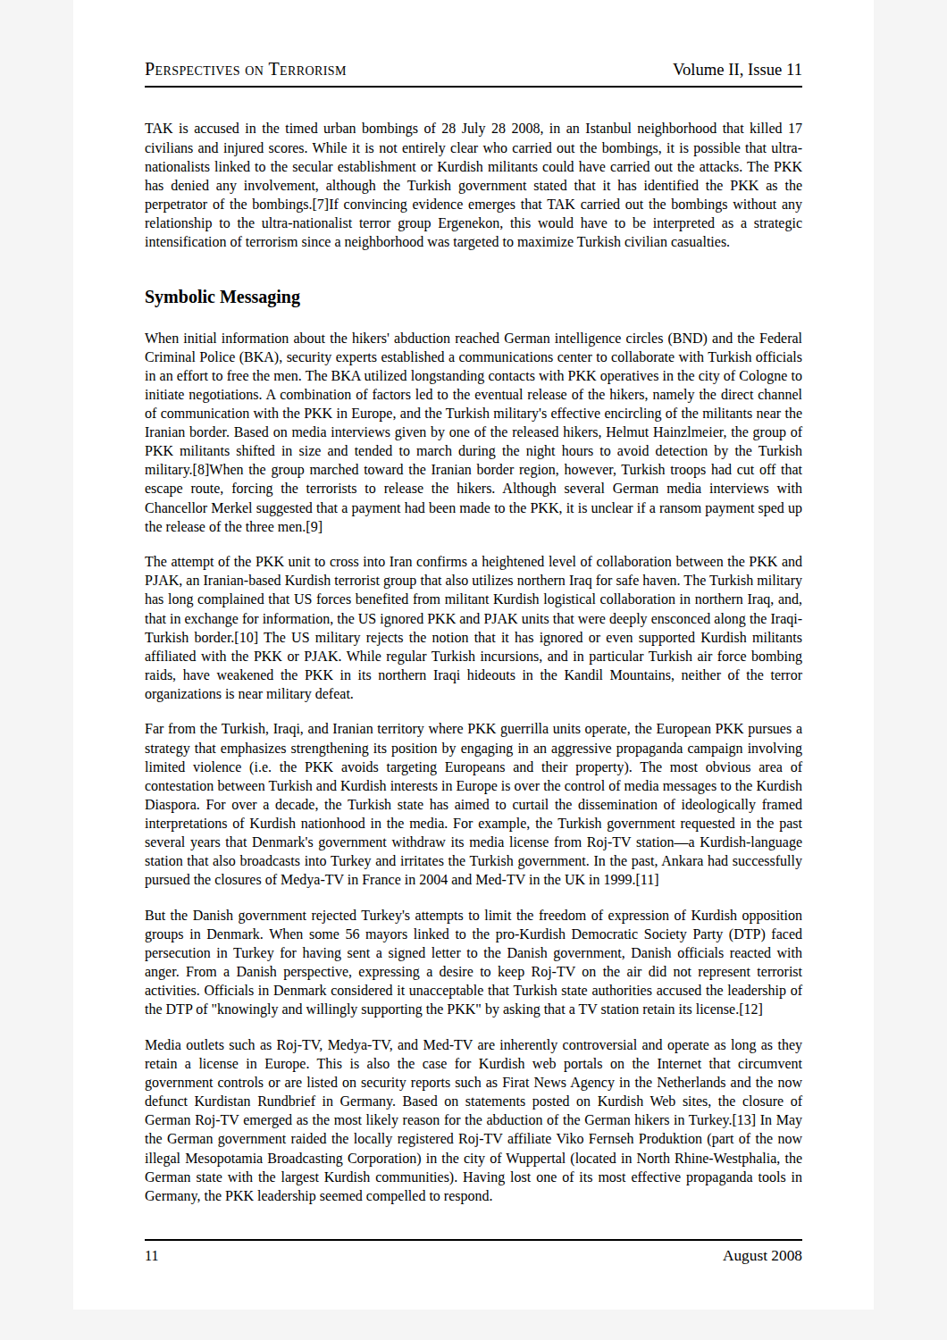Perspectives on Terrorism Volume II, Issue 11
TAK is accused in the timed urban bombings of 28 July 28 2008, in an Istanbul neighborhood that killed 17 civilians and injured scores. While it is not entirely clear who carried out the bombings, it is possible that ultra-nationalists linked to the secular establishment or Kurdish militants could have carried out the attacks. The PKK has denied any involvement, although the Turkish government stated that it has identified the PKK as the perpetrator of the bombings.[7]If convincing evidence emerges that TAK carried out the bombings without any relationship to the ultra-nationalist terror group Ergenekon, this would have to be interpreted as a strategic intensification of terrorism since a neighborhood was targeted to maximize Turkish civilian casualties.
Symbolic Messaging
When initial information about the hikers' abduction reached German intelligence circles (BND) and the Federal Criminal Police (BKA), security experts established a communications center to collaborate with Turkish officials in an effort to free the men. The BKA utilized longstanding contacts with PKK operatives in the city of Cologne to initiate negotiations. A combination of factors led to the eventual release of the hikers, namely the direct channel of communication with the PKK in Europe, and the Turkish military's effective encircling of the militants near the Iranian border. Based on media interviews given by one of the released hikers, Helmut Hainzlmeier, the group of PKK militants shifted in size and tended to march during the night hours to avoid detection by the Turkish military.[8]When the group marched toward the Iranian border region, however, Turkish troops had cut off that escape route, forcing the terrorists to release the hikers. Although several German media interviews with Chancellor Merkel suggested that a payment had been made to the PKK, it is unclear if a ransom payment sped up the release of the three men.[9]
The attempt of the PKK unit to cross into Iran confirms a heightened level of collaboration between the PKK and PJAK, an Iranian-based Kurdish terrorist group that also utilizes northern Iraq for safe haven. The Turkish military has long complained that US forces benefited from militant Kurdish logistical collaboration in northern Iraq, and, that in exchange for information, the US ignored PKK and PJAK units that were deeply ensconced along the Iraqi-Turkish border.[10] The US military rejects the notion that it has ignored or even supported Kurdish militants affiliated with the PKK or PJAK. While regular Turkish incursions, and in particular Turkish air force bombing raids, have weakened the PKK in its northern Iraqi hideouts in the Kandil Mountains, neither of the terror organizations is near military defeat.
Far from the Turkish, Iraqi, and Iranian territory where PKK guerrilla units operate, the European PKK pursues a strategy that emphasizes strengthening its position by engaging in an aggressive propaganda campaign involving limited violence (i.e. the PKK avoids targeting Europeans and their property). The most obvious area of contestation between Turkish and Kurdish interests in Europe is over the control of media messages to the Kurdish Diaspora. For over a decade, the Turkish state has aimed to curtail the dissemination of ideologically framed interpretations of Kurdish nationhood in the media. For example, the Turkish government requested in the past several years that Denmark's government withdraw its media license from Roj-TV station—a Kurdish-language station that also broadcasts into Turkey and irritates the Turkish government. In the past, Ankara had successfully pursued the closures of Medya-TV in France in 2004 and Med-TV in the UK in 1999.[11]
But the Danish government rejected Turkey's attempts to limit the freedom of expression of Kurdish opposition groups in Denmark. When some 56 mayors linked to the pro-Kurdish Democratic Society Party (DTP) faced persecution in Turkey for having sent a signed letter to the Danish government, Danish officials reacted with anger. From a Danish perspective, expressing a desire to keep Roj-TV on the air did not represent terrorist activities. Officials in Denmark considered it unacceptable that Turkish state authorities accused the leadership of the DTP of "knowingly and willingly supporting the PKK" by asking that a TV station retain its license.[12]
Media outlets such as Roj-TV, Medya-TV, and Med-TV are inherently controversial and operate as long as they retain a license in Europe. This is also the case for Kurdish web portals on the Internet that circumvent government controls or are listed on security reports such as Firat News Agency in the Netherlands and the now defunct Kurdistan Rundbrief in Germany. Based on statements posted on Kurdish Web sites, the closure of German Roj-TV emerged as the most likely reason for the abduction of the German hikers in Turkey.[13] In May the German government raided the locally registered Roj-TV affiliate Viko Fernseh Produktion (part of the now illegal Mesopotamia Broadcasting Corporation) in the city of Wuppertal (located in North Rhine-Westphalia, the German state with the largest Kurdish communities). Having lost one of its most effective propaganda tools in Germany, the PKK leadership seemed compelled to respond.
11 August 2008